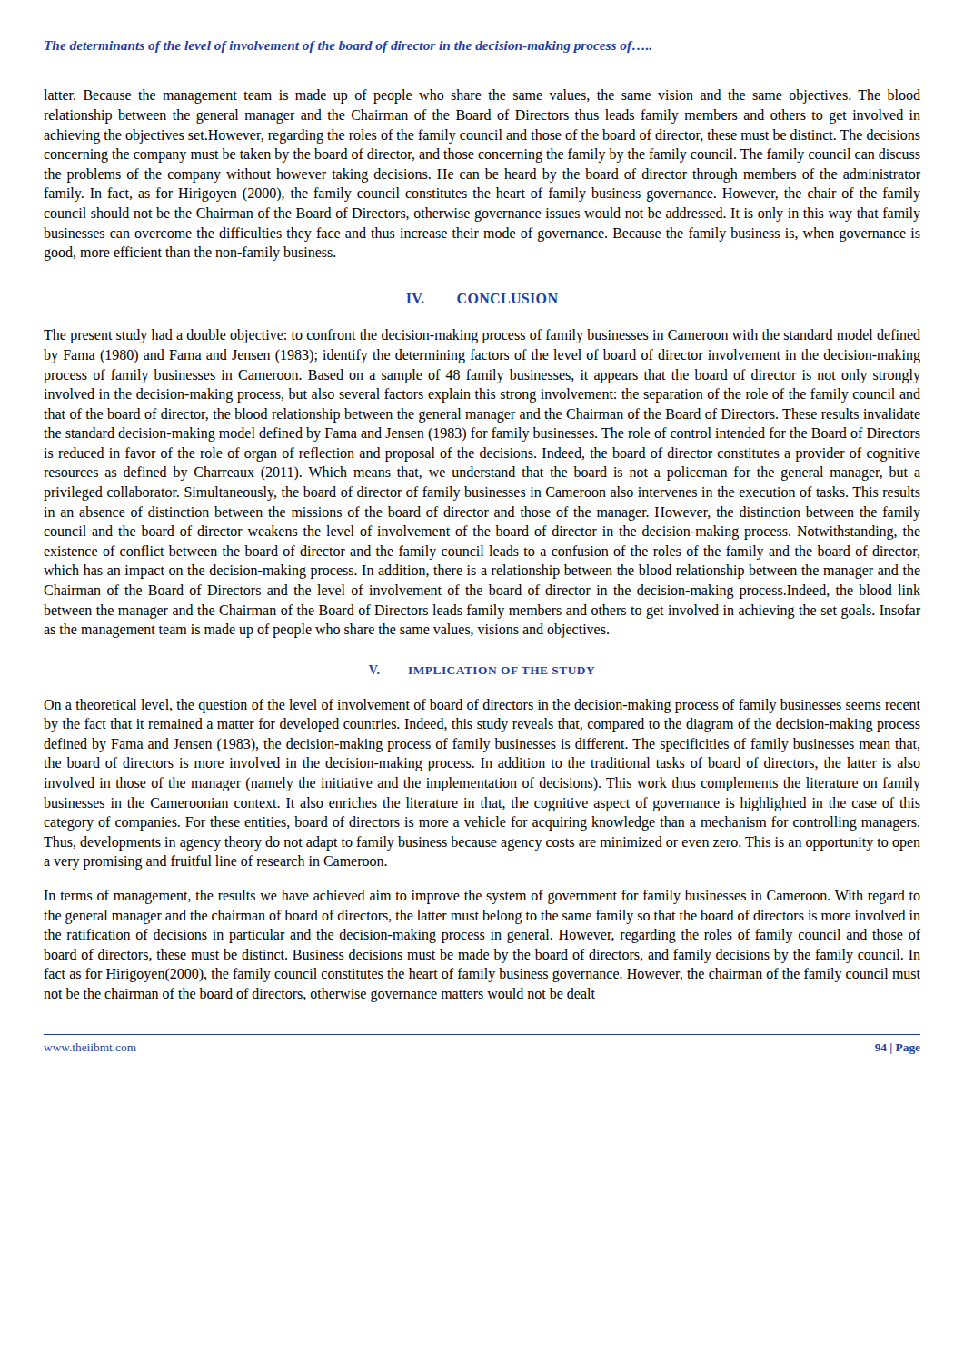The determinants of the level of involvement of the board of director in the decision-making process of…..
latter. Because the management team is made up of people who share the same values, the same vision and the same objectives. The blood relationship between the general manager and the Chairman of the Board of Directors thus leads family members and others to get involved in achieving the objectives set.However, regarding the roles of the family council and those of the board of director, these must be distinct. The decisions concerning the company must be taken by the board of director, and those concerning the family by the family council. The family council can discuss the problems of the company without however taking decisions. He can be heard by the board of director through members of the administrator family. In fact, as for Hirigoyen (2000), the family council constitutes the heart of family business governance. However, the chair of the family council should not be the Chairman of the Board of Directors, otherwise governance issues would not be addressed. It is only in this way that family businesses can overcome the difficulties they face and thus increase their mode of governance. Because the family business is, when governance is good, more efficient than the non-family business.
IV. CONCLUSION
The present study had a double objective: to confront the decision-making process of family businesses in Cameroon with the standard model defined by Fama (1980) and Fama and Jensen (1983); identify the determining factors of the level of board of director involvement in the decision-making process of family businesses in Cameroon. Based on a sample of 48 family businesses, it appears that the board of director is not only strongly involved in the decision-making process, but also several factors explain this strong involvement: the separation of the role of the family council and that of the board of director, the blood relationship between the general manager and the Chairman of the Board of Directors. These results invalidate the standard decision-making model defined by Fama and Jensen (1983) for family businesses. The role of control intended for the Board of Directors is reduced in favor of the role of organ of reflection and proposal of the decisions. Indeed, the board of director constitutes a provider of cognitive resources as defined by Charreaux (2011). Which means that, we understand that the board is not a policeman for the general manager, but a privileged collaborator. Simultaneously, the board of director of family businesses in Cameroon also intervenes in the execution of tasks. This results in an absence of distinction between the missions of the board of director and those of the manager. However, the distinction between the family council and the board of director weakens the level of involvement of the board of director in the decision-making process. Notwithstanding, the existence of conflict between the board of director and the family council leads to a confusion of the roles of the family and the board of director, which has an impact on the decision-making process. In addition, there is a relationship between the blood relationship between the manager and the Chairman of the Board of Directors and the level of involvement of the board of director in the decision-making process.Indeed, the blood link between the manager and the Chairman of the Board of Directors leads family members and others to get involved in achieving the set goals. Insofar as the management team is made up of people who share the same values, visions and objectives.
V. IMPLICATION OF THE STUDY
On a theoretical level, the question of the level of involvement of board of directors in the decision-making process of family businesses seems recent by the fact that it remained a matter for developed countries. Indeed, this study reveals that, compared to the diagram of the decision-making process defined by Fama and Jensen (1983), the decision-making process of family businesses is different. The specificities of family businesses mean that, the board of directors is more involved in the decision-making process. In addition to the traditional tasks of board of directors, the latter is also involved in those of the manager (namely the initiative and the implementation of decisions). This work thus complements the literature on family businesses in the Cameroonian context. It also enriches the literature in that, the cognitive aspect of governance is highlighted in the case of this category of companies. For these entities, board of directors is more a vehicle for acquiring knowledge than a mechanism for controlling managers. Thus, developments in agency theory do not adapt to family business because agency costs are minimized or even zero. This is an opportunity to open a very promising and fruitful line of research in Cameroon.
In terms of management, the results we have achieved aim to improve the system of government for family businesses in Cameroon. With regard to the general manager and the chairman of board of directors, the latter must belong to the same family so that the board of directors is more involved in the ratification of decisions in particular and the decision-making process in general. However, regarding the roles of family council and those of board of directors, these must be distinct. Business decisions must be made by the board of directors, and family decisions by the family council. In fact as for Hirigoyen(2000), the family council constitutes the heart of family business governance. However, the chairman of the family council must not be the chairman of the board of directors, otherwise governance matters would not be dealt
www.theiibmt.com 94 | Page